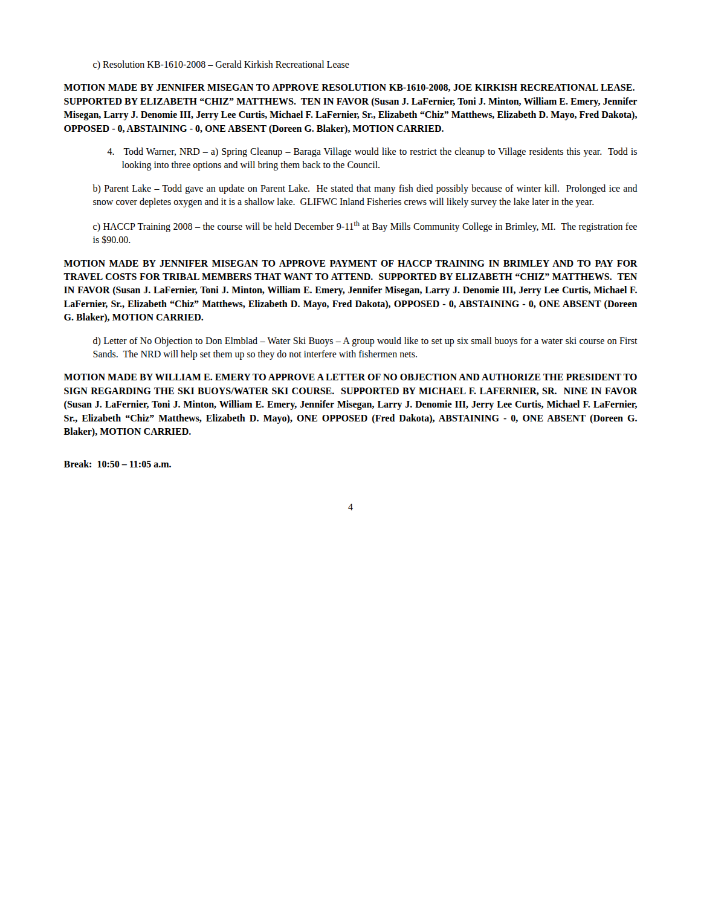c) Resolution KB-1610-2008 – Gerald Kirkish Recreational Lease
MOTION MADE BY JENNIFER MISEGAN TO APPROVE RESOLUTION KB-1610-2008, JOE KIRKISH RECREATIONAL LEASE. SUPPORTED BY ELIZABETH “CHIZ” MATTHEWS. TEN IN FAVOR (Susan J. LaFernier, Toni J. Minton, William E. Emery, Jennifer Misegan, Larry J. Denomie III, Jerry Lee Curtis, Michael F. LaFernier, Sr., Elizabeth “Chiz” Matthews, Elizabeth D. Mayo, Fred Dakota), OPPOSED - 0, ABSTAINING - 0, ONE ABSENT (Doreen G. Blaker), MOTION CARRIED.
4. Todd Warner, NRD – a) Spring Cleanup – Baraga Village would like to restrict the cleanup to Village residents this year. Todd is looking into three options and will bring them back to the Council.
b) Parent Lake – Todd gave an update on Parent Lake. He stated that many fish died possibly because of winter kill. Prolonged ice and snow cover depletes oxygen and it is a shallow lake. GLIFWC Inland Fisheries crews will likely survey the lake later in the year.
c) HACCP Training 2008 – the course will be held December 9-11th at Bay Mills Community College in Brimley, MI. The registration fee is $90.00.
MOTION MADE BY JENNIFER MISEGAN TO APPROVE PAYMENT OF HACCP TRAINING IN BRIMLEY AND TO PAY FOR TRAVEL COSTS FOR TRIBAL MEMBERS THAT WANT TO ATTEND. SUPPORTED BY ELIZABETH “CHIZ” MATTHEWS. TEN IN FAVOR (Susan J. LaFernier, Toni J. Minton, William E. Emery, Jennifer Misegan, Larry J. Denomie III, Jerry Lee Curtis, Michael F. LaFernier, Sr., Elizabeth “Chiz” Matthews, Elizabeth D. Mayo, Fred Dakota), OPPOSED - 0, ABSTAINING - 0, ONE ABSENT (Doreen G. Blaker), MOTION CARRIED.
d) Letter of No Objection to Don Elmblad – Water Ski Buoys – A group would like to set up six small buoys for a water ski course on First Sands. The NRD will help set them up so they do not interfere with fishermen nets.
MOTION MADE BY WILLIAM E. EMERY TO APPROVE A LETTER OF NO OBJECTION AND AUTHORIZE THE PRESIDENT TO SIGN REGARDING THE SKI BUOYS/WATER SKI COURSE. SUPPORTED BY MICHAEL F. LAFERNIER, SR. NINE IN FAVOR (Susan J. LaFernier, Toni J. Minton, William E. Emery, Jennifer Misegan, Larry J. Denomie III, Jerry Lee Curtis, Michael F. LaFernier, Sr., Elizabeth “Chiz” Matthews, Elizabeth D. Mayo), ONE OPPOSED (Fred Dakota), ABSTAINING - 0, ONE ABSENT (Doreen G. Blaker), MOTION CARRIED.
Break: 10:50 – 11:05 a.m.
4